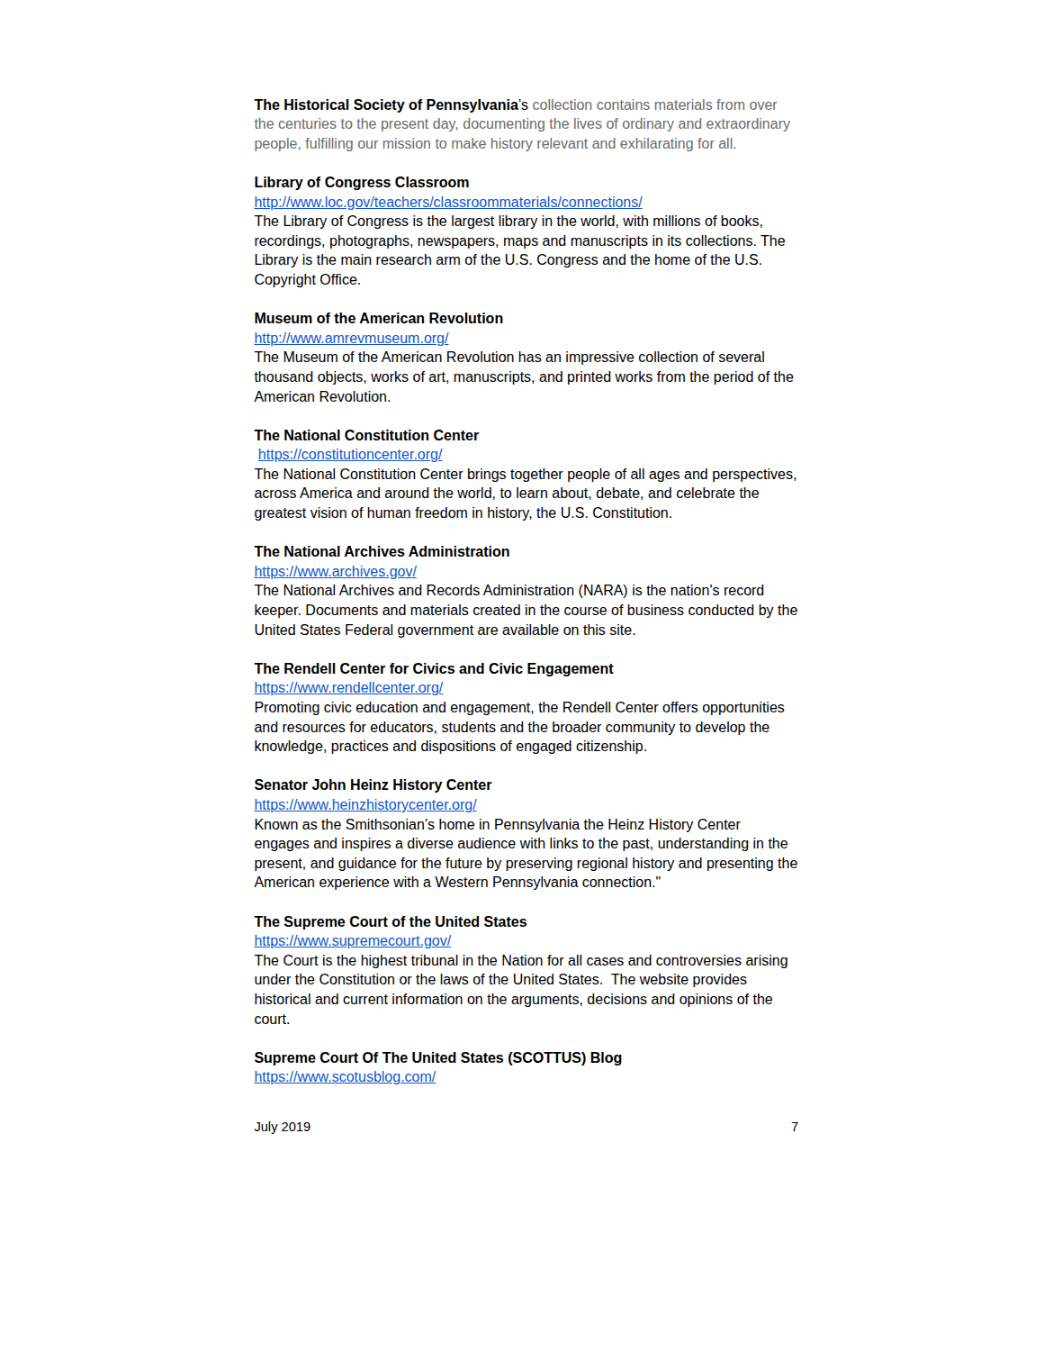The Historical Society of Pennsylvania’s collection contains materials from over the centuries to the present day, documenting the lives of ordinary and extraordinary people, fulfilling our mission to make history relevant and exhilarating for all.
Library of Congress Classroom
http://www.loc.gov/teachers/classroommaterials/connections/
The Library of Congress is the largest library in the world, with millions of books, recordings, photographs, newspapers, maps and manuscripts in its collections. The Library is the main research arm of the U.S. Congress and the home of the U.S. Copyright Office.
Museum of the American Revolution
http://www.amrevmuseum.org/
The Museum of the American Revolution has an impressive collection of several thousand objects, works of art, manuscripts, and printed works from the period of the American Revolution.
The National Constitution Center
https://constitutioncenter.org/
The National Constitution Center brings together people of all ages and perspectives, across America and around the world, to learn about, debate, and celebrate the greatest vision of human freedom in history, the U.S. Constitution.
The National Archives Administration
https://www.archives.gov/
The National Archives and Records Administration (NARA) is the nation's record keeper. Documents and materials created in the course of business conducted by the United States Federal government are available on this site.
The Rendell Center for Civics and Civic Engagement
https://www.rendellcenter.org/
Promoting civic education and engagement, the Rendell Center offers opportunities and resources for educators, students and the broader community to develop the knowledge, practices and dispositions of engaged citizenship.
Senator John Heinz History Center
https://www.heinzhistorycenter.org/
Known as the Smithsonian’s home in Pennsylvania the Heinz History Center engages and inspires a diverse audience with links to the past, understanding in the present, and guidance for the future by preserving regional history and presenting the American experience with a Western Pennsylvania connection."
The Supreme Court of the United States
https://www.supremecourt.gov/
The Court is the highest tribunal in the Nation for all cases and controversies arising under the Constitution or the laws of the United States. The website provides historical and current information on the arguments, decisions and opinions of the court.
Supreme Court Of The United States (SCOTTUS) Blog
https://www.scotusblog.com/
July 2019 7